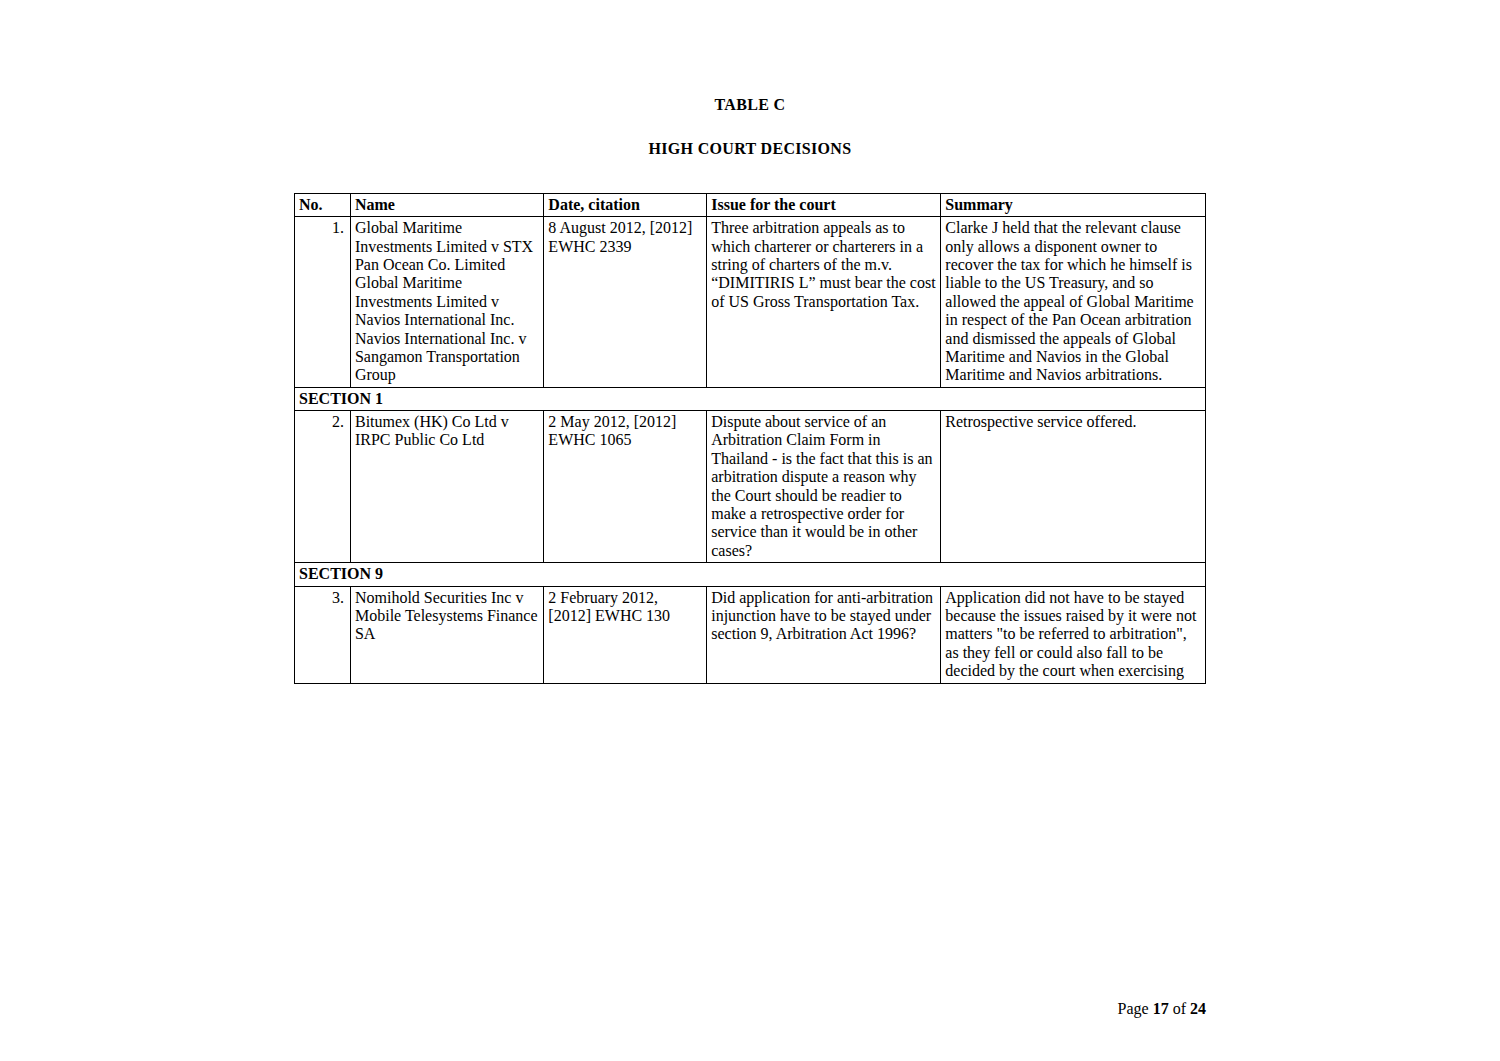TABLE C HIGH COURT DECISIONS
| No. | Name | Date, citation | Issue for the court | Summary |
| --- | --- | --- | --- | --- |
| 1. | Global Maritime Investments Limited v STX Pan Ocean Co. Limited Global Maritime Investments Limited v Navios International Inc. Navios International Inc. v Sangamon Transportation Group | 8 August 2012, [2012] EWHC 2339 | Three arbitration appeals as to which charterer or charterers in a string of charters of the m.v. “DIMITIRIS L” must bear the cost of US Gross Transportation Tax. | Clarke J held that the relevant clause only allows a disponent owner to recover the tax for which he himself is liable to the US Treasury, and so allowed the appeal of Global Maritime in respect of the Pan Ocean arbitration and dismissed the appeals of Global Maritime and Navios in the Global Maritime and Navios arbitrations. |
| SECTION 1 |
| 2. | Bitumex (HK) Co Ltd v IRPC Public Co Ltd | 2 May 2012, [2012] EWHC 1065 | Dispute about service of an Arbitration Claim Form in Thailand - is the fact that this is an arbitration dispute a reason why the Court should be readier to make a retrospective order for service than it would be in other cases? | Retrospective service offered. |
| SECTION 9 |
| 3. | Nomihold Securities Inc v Mobile Telesystems Finance SA | 2 February 2012, [2012] EWHC 130 | Did application for anti-arbitration injunction have to be stayed under section 9, Arbitration Act 1996? | Application did not have to be stayed because the issues raised by it were not matters "to be referred to arbitration", as they fell or could also fall to be decided by the court when exercising |
Page 17 of 24